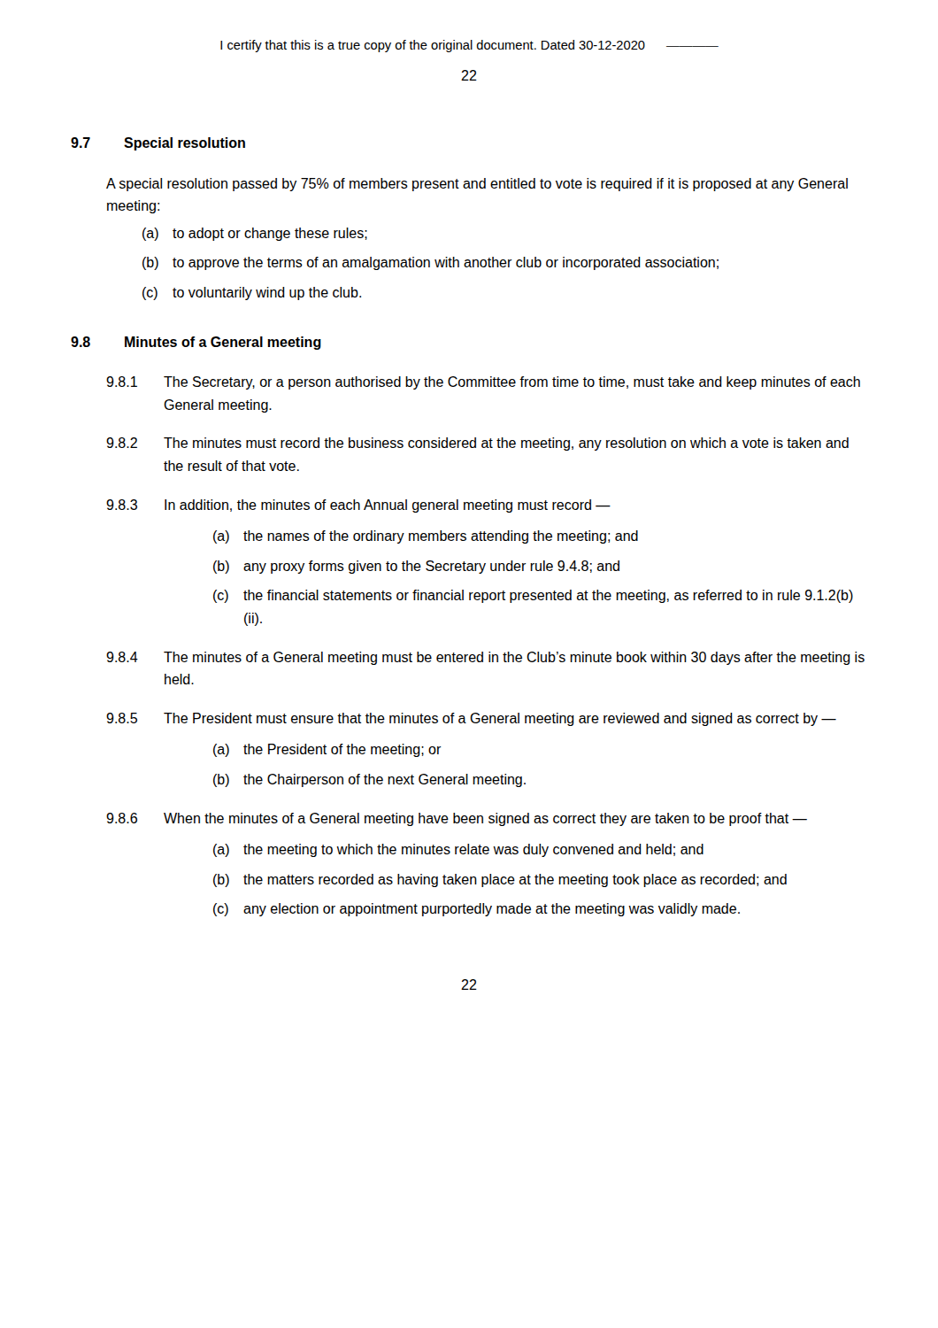I certify that this is a true copy of the original document. Dated 30-12-2020 ————
22
9.7 Special resolution
A special resolution passed by 75% of members present and entitled to vote is required if it is proposed at any General meeting:
(a) to adopt or change these rules;
(b) to approve the terms of an amalgamation with another club or incorporated association;
(c) to voluntarily wind up the club.
9.8 Minutes of a General meeting
9.8.1 The Secretary, or a person authorised by the Committee from time to time, must take and keep minutes of each General meeting.
9.8.2 The minutes must record the business considered at the meeting, any resolution on which a vote is taken and the result of that vote.
9.8.3 In addition, the minutes of each Annual general meeting must record —
(a) the names of the ordinary members attending the meeting; and
(b) any proxy forms given to the Secretary under rule 9.4.8; and
(c) the financial statements or financial report presented at the meeting, as referred to in rule 9.1.2(b)(ii).
9.8.4 The minutes of a General meeting must be entered in the Club’s minute book within 30 days after the meeting is held.
9.8.5 The President must ensure that the minutes of a General meeting are reviewed and signed as correct by —
(a) the President of the meeting; or
(b) the Chairperson of the next General meeting.
9.8.6 When the minutes of a General meeting have been signed as correct they are taken to be proof that —
(a) the meeting to which the minutes relate was duly convened and held; and
(b) the matters recorded as having taken place at the meeting took place as recorded; and
(c) any election or appointment purportedly made at the meeting was validly made.
22